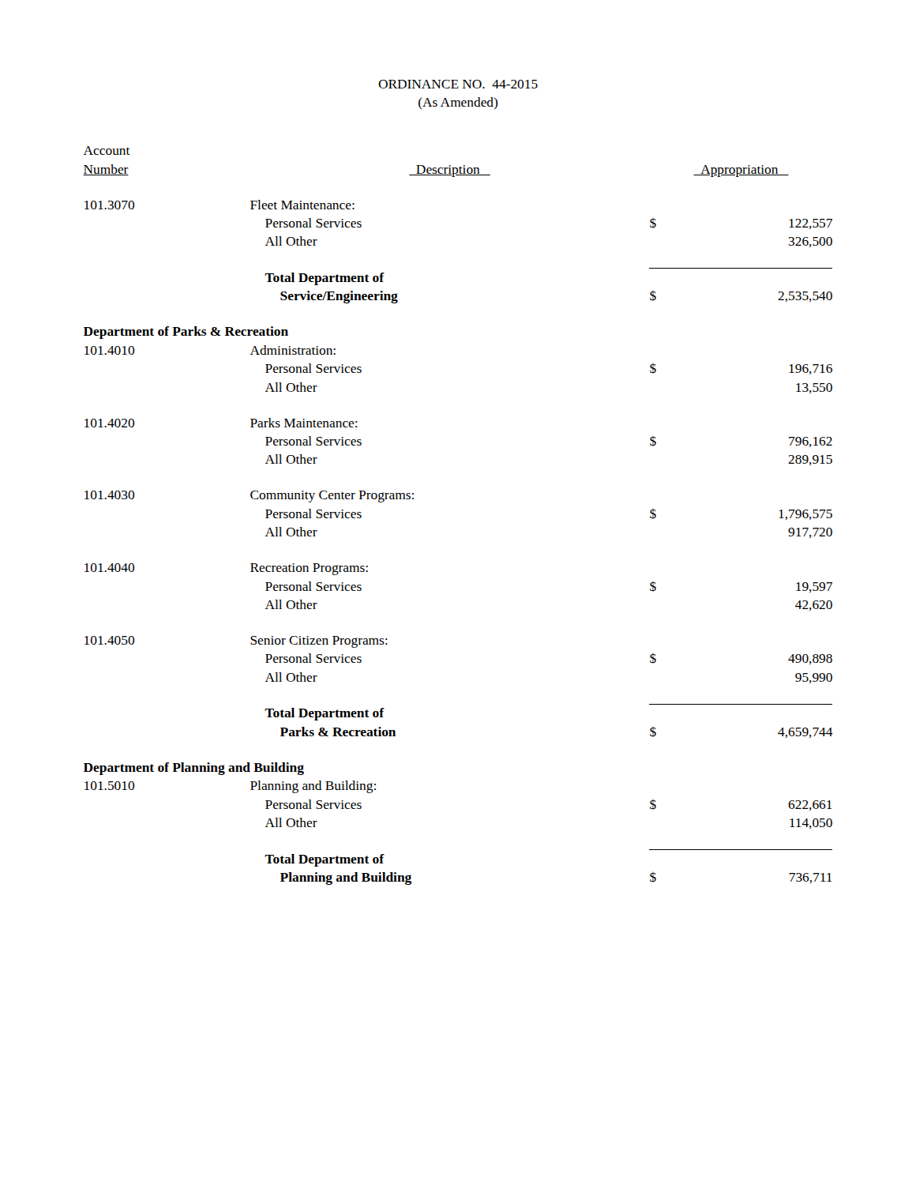ORDINANCE NO. 44-2015
(As Amended)
| Account | | | |
| Number | Description | Appropriation |
| 101.3070 | Fleet Maintenance: | | |
| | Personal Services | $ | 122,557 |
| | All Other | | 326,500 |
| | Total Department of | | |
| | Service/Engineering | $ | 2,535,540 |
| Department of Parks & Recreation | | |
| 101.4010 | Administration: | | |
| | Personal Services | $ | 196,716 |
| | All Other | | 13,550 |
| 101.4020 | Parks Maintenance: | | |
| | Personal Services | $ | 796,162 |
| | All Other | | 289,915 |
| 101.4030 | Community Center Programs: | | |
| | Personal Services | $ | 1,796,575 |
| | All Other | | 917,720 |
| 101.4040 | Recreation Programs: | | |
| | Personal Services | $ | 19,597 |
| | All Other | | 42,620 |
| 101.4050 | Senior Citizen Programs: | | |
| | Personal Services | $ | 490,898 |
| | All Other | | 95,990 |
| | Total Department of | | |
| | Parks & Recreation | $ | 4,659,744 |
| Department of Planning and Building | | |
| 101.5010 | Planning and Building: | | |
| | Personal Services | $ | 622,661 |
| | All Other | | 114,050 |
| | Total Department of | | |
| | Planning and Building | $ | 736,711 |